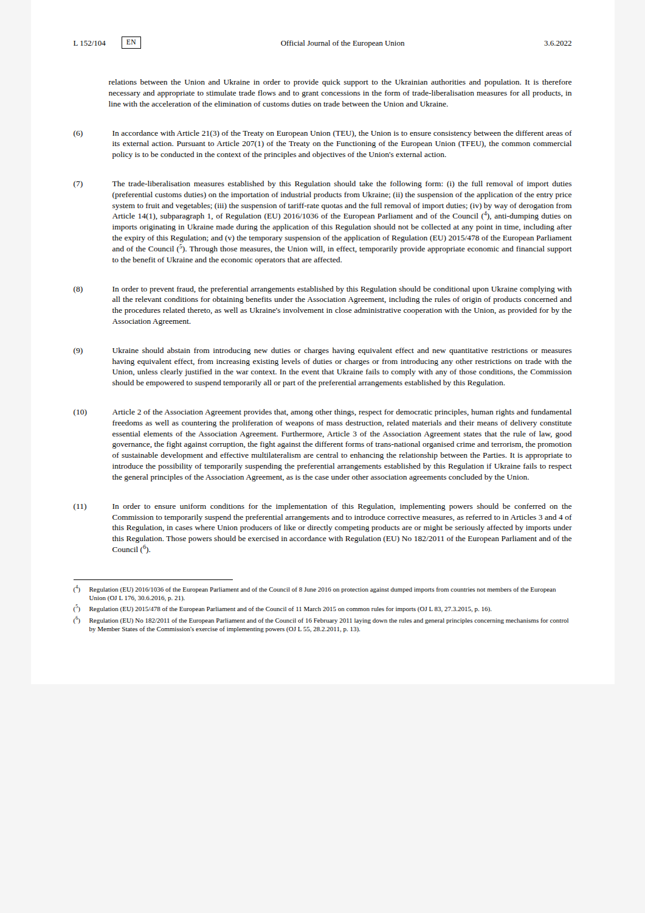L 152/104 EN
Official Journal of the European Union
3.6.2022
relations between the Union and Ukraine in order to provide quick support to the Ukrainian authorities and population. It is therefore necessary and appropriate to stimulate trade flows and to grant concessions in the form of trade-liberalisation measures for all products, in line with the acceleration of the elimination of customs duties on trade between the Union and Ukraine.
(6)
In accordance with Article 21(3) of the Treaty on European Union (TEU), the Union is to ensure consistency between the different areas of its external action. Pursuant to Article 207(1) of the Treaty on the Functioning of the European Union (TFEU), the common commercial policy is to be conducted in the context of the principles and objectives of the Union's external action.
(7)
The trade-liberalisation measures established by this Regulation should take the following form: (i) the full removal of import duties (preferential customs duties) on the importation of industrial products from Ukraine; (ii) the suspension of the application of the entry price system to fruit and vegetables; (iii) the suspension of tariff-rate quotas and the full removal of import duties; (iv) by way of derogation from Article 14(1), subparagraph 1, of Regulation (EU) 2016/1036 of the European Parliament and of the Council (4), anti-dumping duties on imports originating in Ukraine made during the application of this Regulation should not be collected at any point in time, including after the expiry of this Regulation; and (v) the temporary suspension of the application of Regulation (EU) 2015/478 of the European Parliament and of the Council (5). Through those measures, the Union will, in effect, temporarily provide appropriate economic and financial support to the benefit of Ukraine and the economic operators that are affected.
(8)
In order to prevent fraud, the preferential arrangements established by this Regulation should be conditional upon Ukraine complying with all the relevant conditions for obtaining benefits under the Association Agreement, including the rules of origin of products concerned and the procedures related thereto, as well as Ukraine's involvement in close administrative cooperation with the Union, as provided for by the Association Agreement.
(9)
Ukraine should abstain from introducing new duties or charges having equivalent effect and new quantitative restrictions or measures having equivalent effect, from increasing existing levels of duties or charges or from introducing any other restrictions on trade with the Union, unless clearly justified in the war context. In the event that Ukraine fails to comply with any of those conditions, the Commission should be empowered to suspend temporarily all or part of the preferential arrangements established by this Regulation.
(10)
Article 2 of the Association Agreement provides that, among other things, respect for democratic principles, human rights and fundamental freedoms as well as countering the proliferation of weapons of mass destruction, related materials and their means of delivery constitute essential elements of the Association Agreement. Furthermore, Article 3 of the Association Agreement states that the rule of law, good governance, the fight against corruption, the fight against the different forms of trans-national organised crime and terrorism, the promotion of sustainable development and effective multilateralism are central to enhancing the relationship between the Parties. It is appropriate to introduce the possibility of temporarily suspending the preferential arrangements established by this Regulation if Ukraine fails to respect the general principles of the Association Agreement, as is the case under other association agreements concluded by the Union.
(11)
In order to ensure uniform conditions for the implementation of this Regulation, implementing powers should be conferred on the Commission to temporarily suspend the preferential arrangements and to introduce corrective measures, as referred to in Articles 3 and 4 of this Regulation, in cases where Union producers of like or directly competing products are or might be seriously affected by imports under this Regulation. Those powers should be exercised in accordance with Regulation (EU) No 182/2011 of the European Parliament and of the Council (6).
(4)
Regulation (EU) 2016/1036 of the European Parliament and of the Council of 8 June 2016 on protection against dumped imports from countries not members of the European Union (OJ L 176, 30.6.2016, p. 21).
(5)
Regulation (EU) 2015/478 of the European Parliament and of the Council of 11 March 2015 on common rules for imports (OJ L 83, 27.3.2015, p. 16).
(6)
Regulation (EU) No 182/2011 of the European Parliament and of the Council of 16 February 2011 laying down the rules and general principles concerning mechanisms for control by Member States of the Commission's exercise of implementing powers (OJ L 55, 28.2.2011, p. 13).